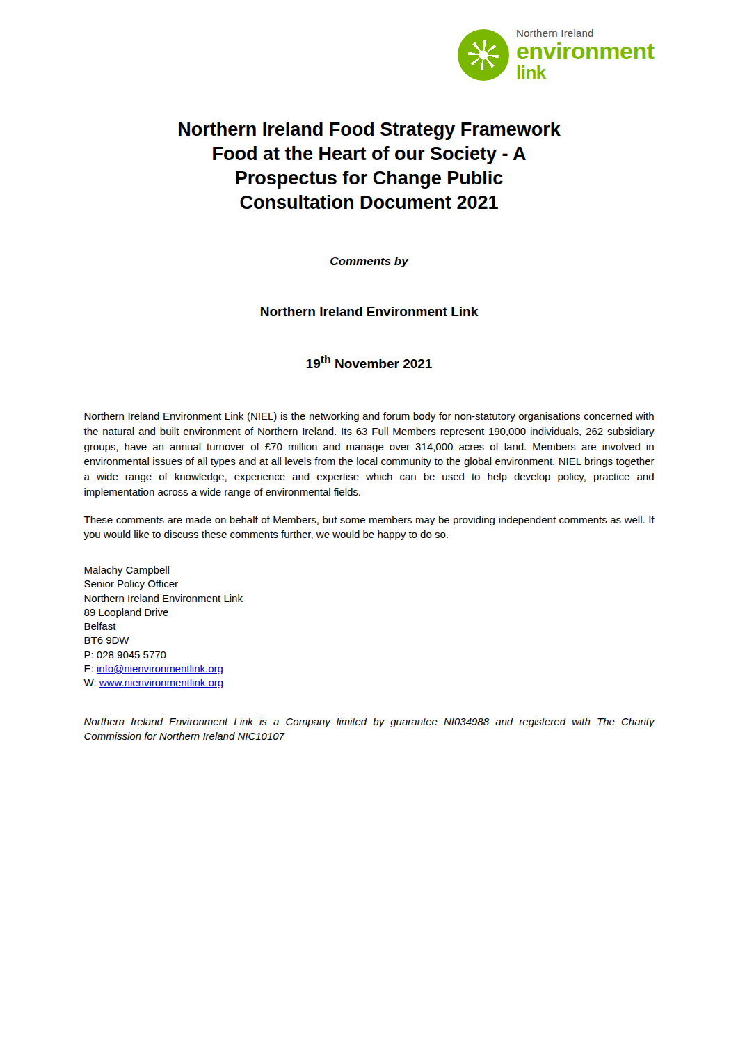Northern Ireland
environment
link
Northern Ireland Food Strategy Framework
Food at the Heart of our Society - A
Prospectus for Change Public
Consultation Document 2021
Comments by
Northern Ireland Environment Link
19th November 2021
Northern Ireland Environment Link (NIEL) is the networking and forum body for non-statutory organisations concerned with the natural and built environment of Northern Ireland. Its 63 Full Members represent 190,000 individuals, 262 subsidiary groups, have an annual turnover of £70 million and manage over 314,000 acres of land. Members are involved in environmental issues of all types and at all levels from the local community to the global environment. NIEL brings together a wide range of knowledge, experience and expertise which can be used to help develop policy, practice and implementation across a wide range of environmental fields.
These comments are made on behalf of Members, but some members may be providing independent comments as well. If you would like to discuss these comments further, we would be happy to do so.
Malachy Campbell
Senior Policy Officer
Northern Ireland Environment Link
89 Loopland Drive
Belfast
BT6 9DW
P: 028 9045 5770
E: info@nienvironmentlink.org
W: www.nienvironmentlink.org
Northern Ireland Environment Link is a Company limited by guarantee NI034988 and registered with The Charity Commission for Northern Ireland NIC10107